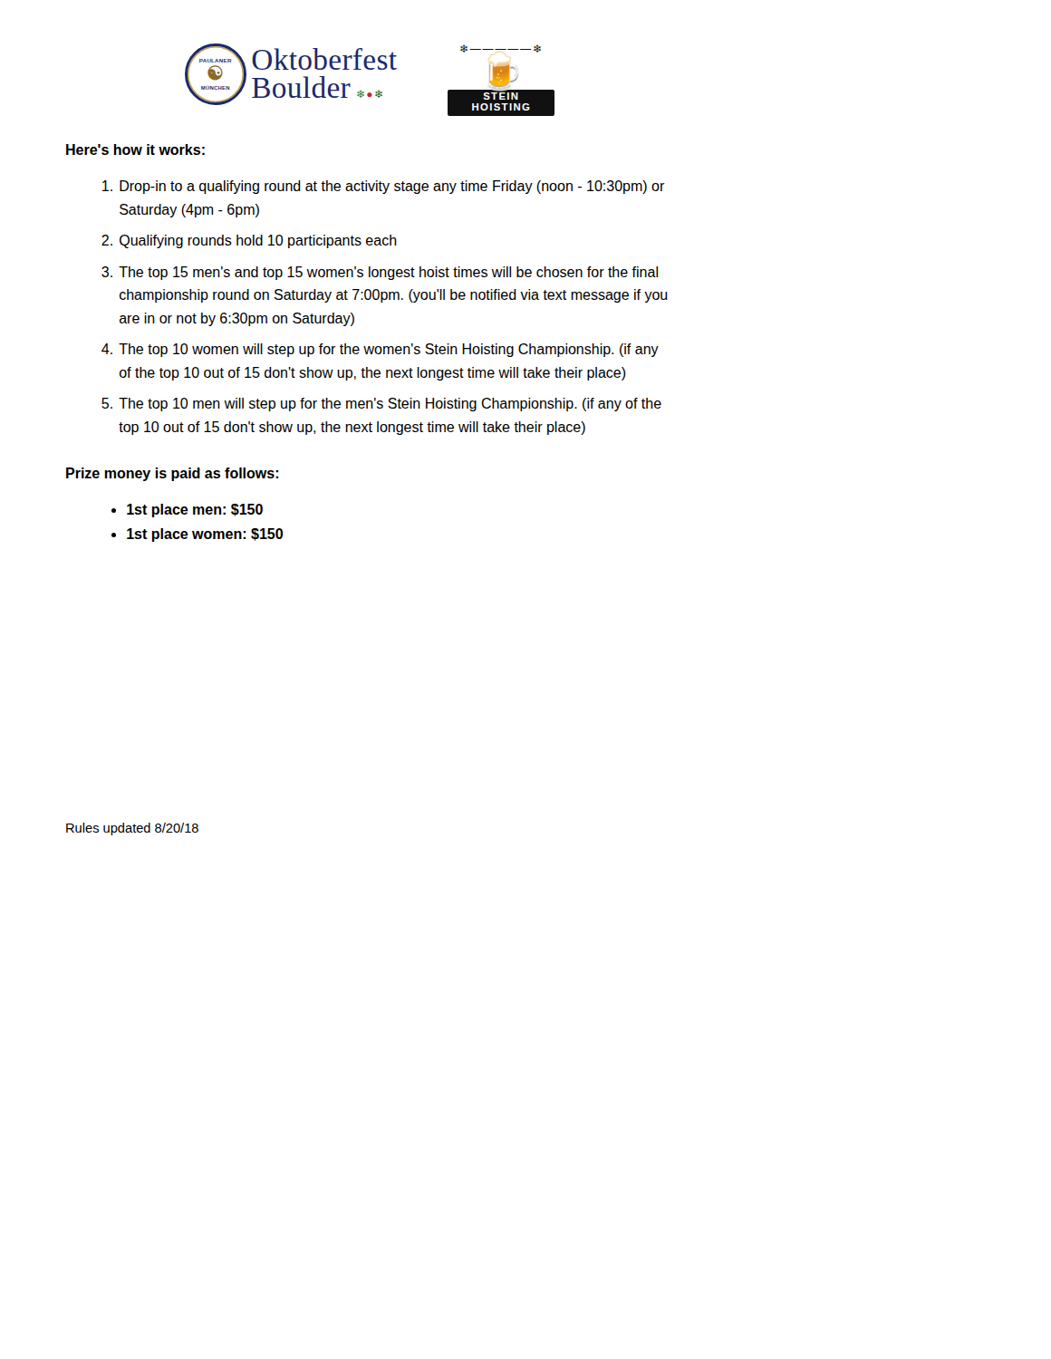PAULANER ☯ MÜNCHEN
Oktoberfest
Boulder ❄●❄
❄—————❄
🍺
STEIN
HOISTING
Here's how it works:
Drop-in to a qualifying round at the activity stage any time Friday (noon - 10:30pm) or Saturday (4pm - 6pm)
Qualifying rounds hold 10 participants each
The top 15 men's and top 15 women's longest hoist times will be chosen for the final championship round on Saturday at 7:00pm. (you'll be notified via text message if you are in or not by 6:30pm on Saturday)
The top 10 women will step up for the women's Stein Hoisting Championship. (if any of the top 10 out of 15 don't show up, the next longest time will take their place)
The top 10 men will step up for the men's Stein Hoisting Championship. (if any of the top 10 out of 15 don't show up, the next longest time will take their place)
Prize money is paid as follows:
1st place men: $150
1st place women: $150
Rules updated 8/20/18